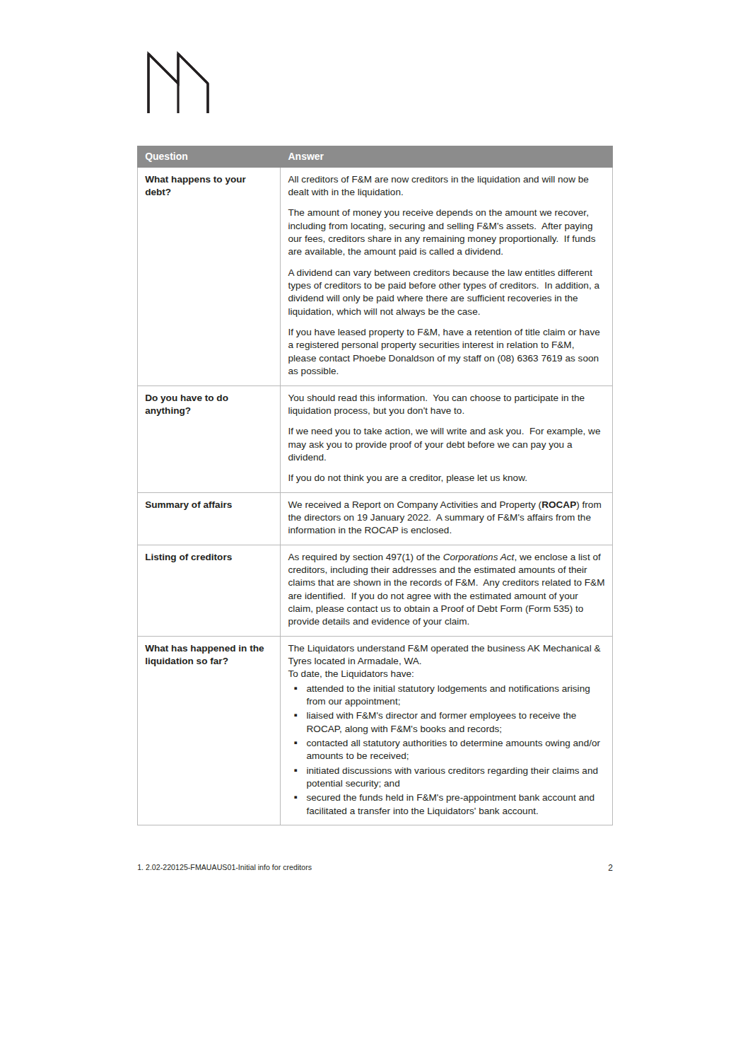| Question | Answer |
| --- | --- |
| What happens to your debt? | All creditors of F&M are now creditors in the liquidation and will now be dealt with in the liquidation. The amount of money you receive depends on the amount we recover, including from locating, securing and selling F&M's assets. After paying our fees, creditors share in any remaining money proportionally. If funds are available, the amount paid is called a dividend. A dividend can vary between creditors because the law entitles different types of creditors to be paid before other types of creditors. In addition, a dividend will only be paid where there are sufficient recoveries in the liquidation, which will not always be the case. If you have leased property to F&M, have a retention of title claim or have a registered personal property securities interest in relation to F&M, please contact Phoebe Donaldson of my staff on (08) 6363 7619 as soon as possible. |
| Do you have to do anything? | You should read this information. You can choose to participate in the liquidation process, but you don't have to. If we need you to take action, we will write and ask you. For example, we may ask you to provide proof of your debt before we can pay you a dividend. If you do not think you are a creditor, please let us know. |
| Summary of affairs | We received a Report on Company Activities and Property ( ROCAP ) from the directors on 19 January 2022. A summary of F&M's affairs from the information in the ROCAP is enclosed. |
| Listing of creditors | As required by section 497(1) of the Corporations Act , we enclose a list of creditors, including their addresses and the estimated amounts of their claims that are shown in the records of F&M. Any creditors related to F&M are identified. If you do not agree with the estimated amount of your claim, please contact us to obtain a Proof of Debt Form (Form 535) to provide details and evidence of your claim. |
| What has happened in the liquidation so far? | The Liquidators understand F&M operated the business AK Mechanical & Tyres located in Armadale, WA. To date, the Liquidators have: attended to the initial statutory lodgements and notifications arising from our appointment; liaised with F&M's director and former employees to receive the ROCAP, along with F&M's books and records; contacted all statutory authorities to determine amounts owing and/or amounts to be received; initiated discussions with various creditors regarding their claims and potential security; and secured the funds held in F&M's pre-appointment bank account and facilitated a transfer into the Liquidators' bank account. |
1. 2.02-220125-FMAUAUS01-Initial info for creditors
2